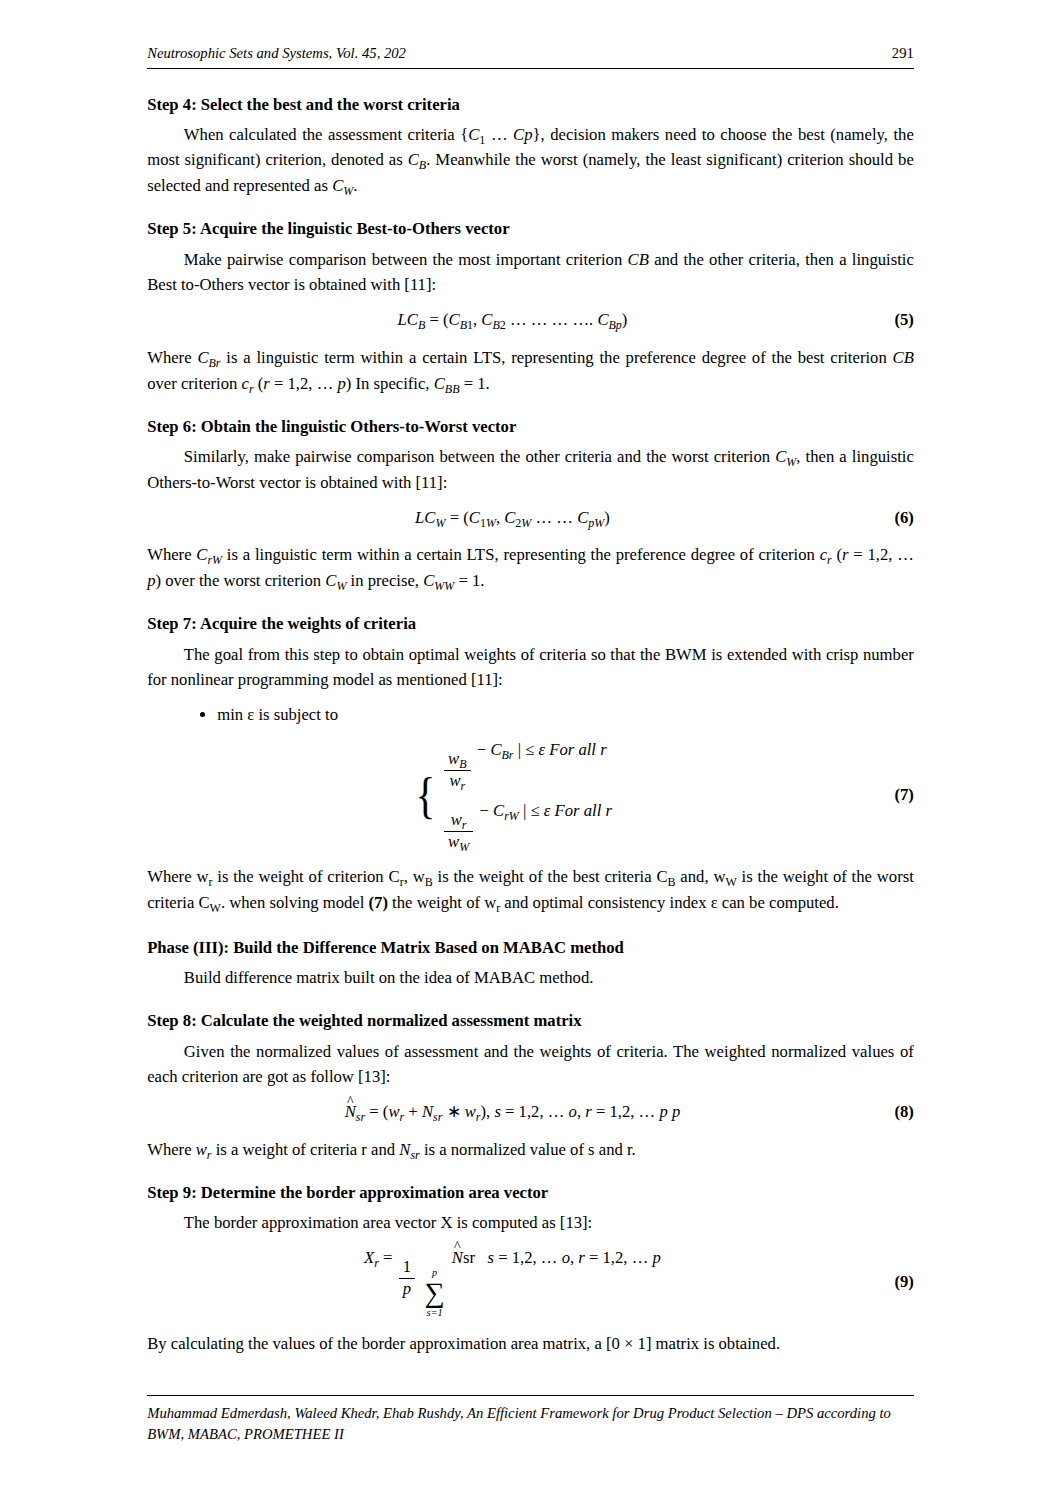Neutrosophic Sets and Systems, Vol. 45, 202 291
Step 4: Select the best and the worst criteria
When calculated the assessment criteria {C1 … Cp}, decision makers need to choose the best (namely, the most significant) criterion, denoted as CB. Meanwhile the worst (namely, the least significant) criterion should be selected and represented as CW.
Step 5: Acquire the linguistic Best-to-Others vector
Make pairwise comparison between the most important criterion CB and the other criteria, then a linguistic Best to-Others vector is obtained with [11]:
LCB = (CB1, CB2 … … … …. CBp)
(5)
Where CBr is a linguistic term within a certain LTS, representing the preference degree of the best criterion CB over criterion cr (r = 1,2, … p) In specific, CBB = 1.
Step 6: Obtain the linguistic Others-to-Worst vector
Similarly, make pairwise comparison between the other criteria and the worst criterion CW, then a linguistic Others-to-Worst vector is obtained with [11]:
LCW = (C1W, C2W … … CpW)
(6)
Where CrW is a linguistic term within a certain LTS, representing the preference degree of criterion cr (r = 1,2, … p) over the worst criterion CW in precise, CWW = 1.
Step 7: Acquire the weights of criteria
The goal from this step to obtain optimal weights of criteria so that the BWM is extended with crisp number for nonlinear programming model as mentioned [11]:
min ε is subject to
{ wB wr − CBr | ≤ ε For all r wr wW − CrW | ≤ ε For all r
(7)
Where wr is the weight of criterion Cr, wB is the weight of the best criteria CB and, wW is the weight of the worst criteria CW. when solving model (7) the weight of wr and optimal consistency index ε can be computed.
Phase (III): Build the Difference Matrix Based on MABAC method
Build difference matrix built on the idea of MABAC method.
Step 8: Calculate the weighted normalized assessment matrix
Given the normalized values of assessment and the weights of criteria. The weighted normalized values of each criterion are got as follow [13]:
^N sr = (wr + Nsr ∗ wr), s = 1,2, … o, r = 1,2, … p p
(8)
Where wr is a weight of criteria r and Nsr is a normalized value of s and r.
Step 9: Determine the border approximation area vector
The border approximation area vector X is computed as [13]:
Xr = 1 p p ∑ s=1 ^N sr s = 1,2, … o, r = 1,2, … p
(9)
By calculating the values of the border approximation area matrix, a [0 × 1] matrix is obtained.
Muhammad Edmerdash, Waleed Khedr, Ehab Rushdy, An Efficient Framework for Drug Product Selection – DPS according to BWM, MABAC, PROMETHEE II